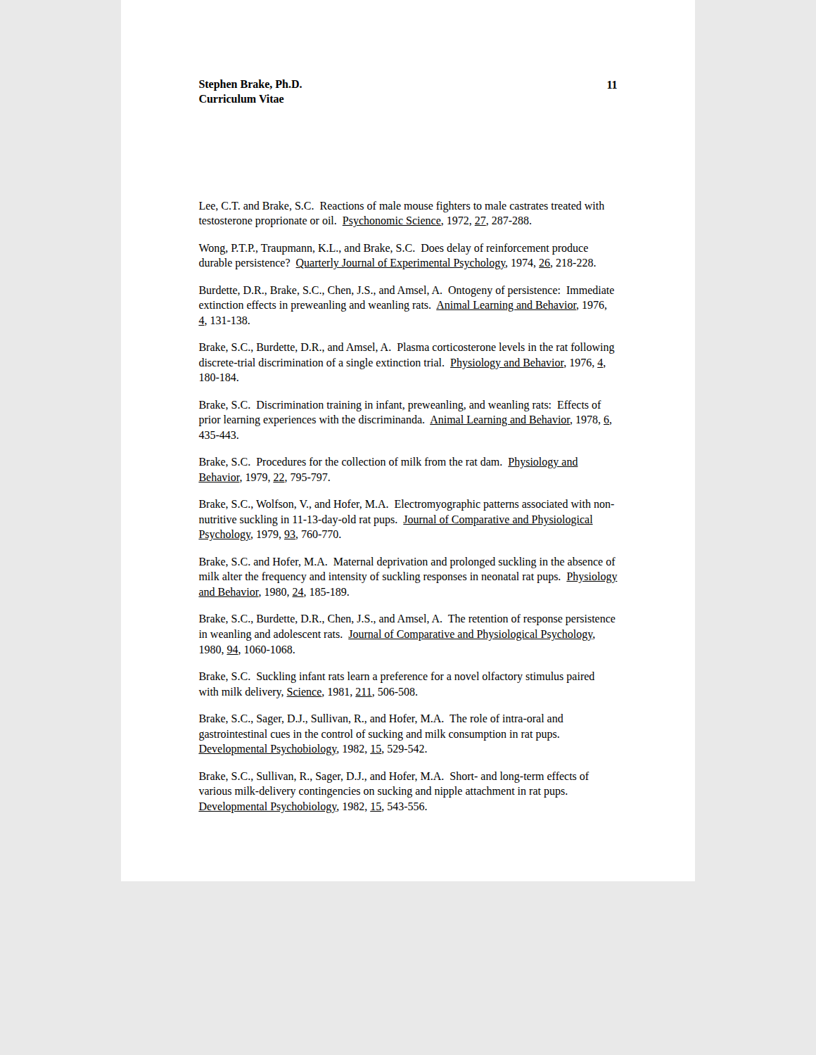Stephen Brake, Ph.D.
Curriculum Vitae
11
Lee, C.T. and Brake, S.C. Reactions of male mouse fighters to male castrates treated with testosterone proprionate or oil. Psychonomic Science, 1972, 27, 287-288.
Wong, P.T.P., Traupmann, K.L., and Brake, S.C. Does delay of reinforcement produce durable persistence? Quarterly Journal of Experimental Psychology, 1974, 26, 218-228.
Burdette, D.R., Brake, S.C., Chen, J.S., and Amsel, A. Ontogeny of persistence: Immediate extinction effects in preweanling and weanling rats. Animal Learning and Behavior, 1976, 4, 131-138.
Brake, S.C., Burdette, D.R., and Amsel, A. Plasma corticosterone levels in the rat following discrete-trial discrimination of a single extinction trial. Physiology and Behavior, 1976, 4, 180-184.
Brake, S.C. Discrimination training in infant, preweanling, and weanling rats: Effects of prior learning experiences with the discriminanda. Animal Learning and Behavior, 1978, 6, 435-443.
Brake, S.C. Procedures for the collection of milk from the rat dam. Physiology and Behavior, 1979, 22, 795-797.
Brake, S.C., Wolfson, V., and Hofer, M.A. Electromyographic patterns associated with non-nutritive suckling in 11-13-day-old rat pups. Journal of Comparative and Physiological Psychology, 1979, 93, 760-770.
Brake, S.C. and Hofer, M.A. Maternal deprivation and prolonged suckling in the absence of milk alter the frequency and intensity of suckling responses in neonatal rat pups. Physiology and Behavior, 1980, 24, 185-189.
Brake, S.C., Burdette, D.R., Chen, J.S., and Amsel, A. The retention of response persistence in weanling and adolescent rats. Journal of Comparative and Physiological Psychology, 1980, 94, 1060-1068.
Brake, S.C. Suckling infant rats learn a preference for a novel olfactory stimulus paired with milk delivery, Science, 1981, 211, 506-508.
Brake, S.C., Sager, D.J., Sullivan, R., and Hofer, M.A. The role of intra-oral and gastrointestinal cues in the control of sucking and milk consumption in rat pups. Developmental Psychobiology, 1982, 15, 529-542.
Brake, S.C., Sullivan, R., Sager, D.J., and Hofer, M.A. Short- and long-term effects of various milk-delivery contingencies on sucking and nipple attachment in rat pups. Developmental Psychobiology, 1982, 15, 543-556.